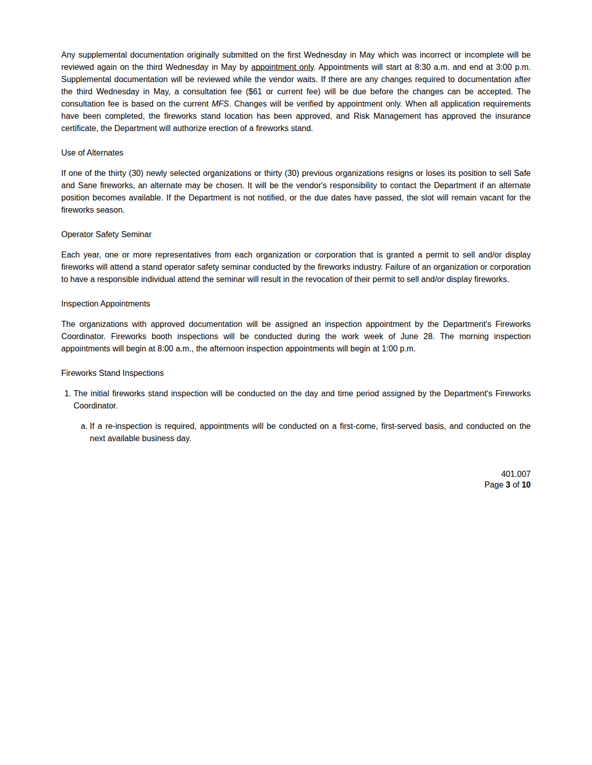Any supplemental documentation originally submitted on the first Wednesday in May which was incorrect or incomplete will be reviewed again on the third Wednesday in May by appointment only. Appointments will start at 8:30 a.m. and end at 3:00 p.m. Supplemental documentation will be reviewed while the vendor waits. If there are any changes required to documentation after the third Wednesday in May, a consultation fee ($61 or current fee) will be due before the changes can be accepted. The consultation fee is based on the current MFS. Changes will be verified by appointment only. When all application requirements have been completed, the fireworks stand location has been approved, and Risk Management has approved the insurance certificate, the Department will authorize erection of a fireworks stand.
Use of Alternates
If one of the thirty (30) newly selected organizations or thirty (30) previous organizations resigns or loses its position to sell Safe and Sane fireworks, an alternate may be chosen. It will be the vendor's responsibility to contact the Department if an alternate position becomes available. If the Department is not notified, or the due dates have passed, the slot will remain vacant for the fireworks season.
Operator Safety Seminar
Each year, one or more representatives from each organization or corporation that is granted a permit to sell and/or display fireworks will attend a stand operator safety seminar conducted by the fireworks industry. Failure of an organization or corporation to have a responsible individual attend the seminar will result in the revocation of their permit to sell and/or display fireworks.
Inspection Appointments
The organizations with approved documentation will be assigned an inspection appointment by the Department's Fireworks Coordinator. Fireworks booth inspections will be conducted during the work week of June 28. The morning inspection appointments will begin at 8:00 a.m., the afternoon inspection appointments will begin at 1:00 p.m.
Fireworks Stand Inspections
The initial fireworks stand inspection will be conducted on the day and time period assigned by the Department's Fireworks Coordinator.
If a re-inspection is required, appointments will be conducted on a first-come, first-served basis, and conducted on the next available business day.
401.007
Page 3 of 10